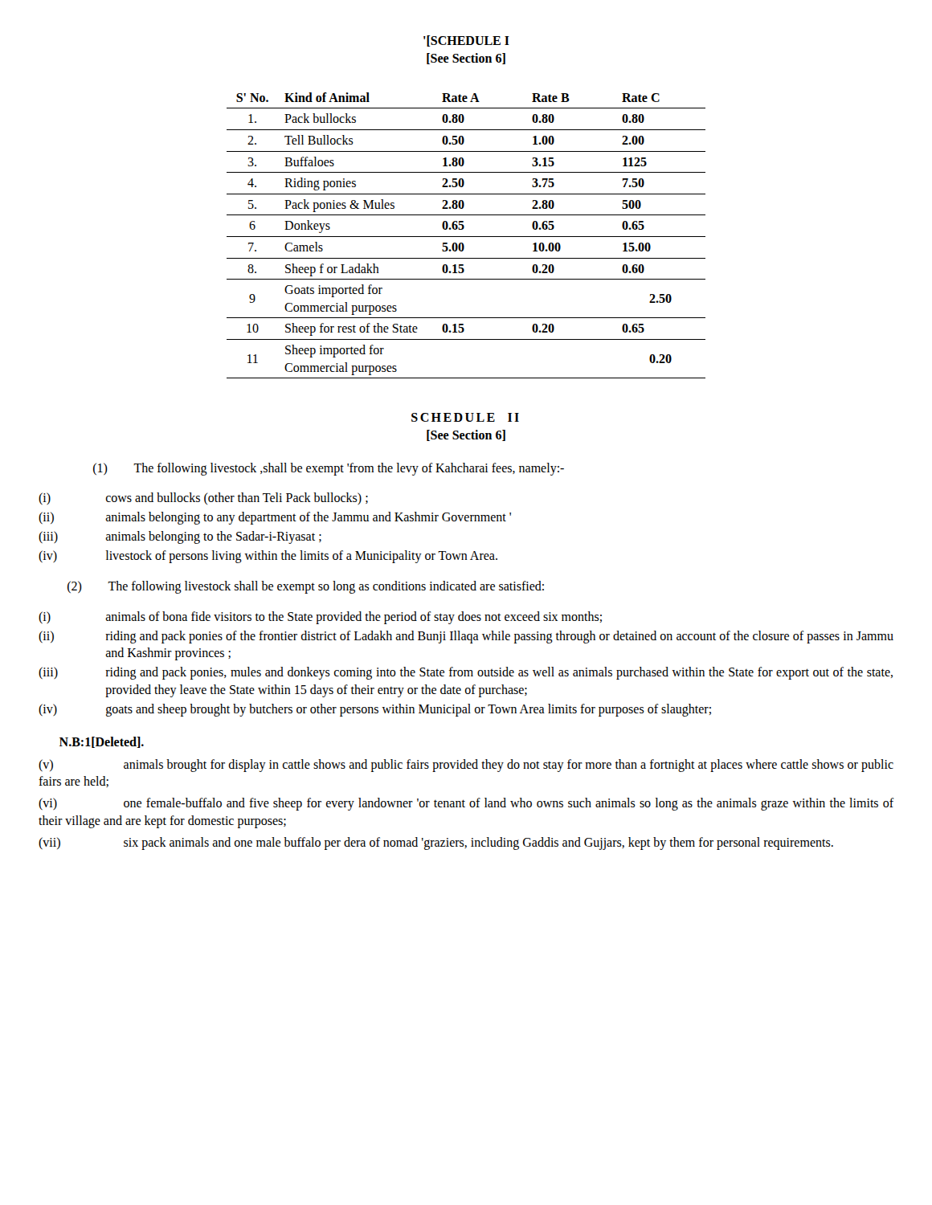'[SCHEDULE I
[See Section 6]
| S' No. | Kind of Animal | Rate A | Rate B | Rate C |
| --- | --- | --- | --- | --- |
| 1. | Pack bullocks | 0.80 | 0.80 | 0.80 |
| 2. | Tell Bullocks | 0.50 | 1.00 | 2.00 |
| 3. | Buffaloes | 1.80 | 3.15 | 1125 |
| 4. | Riding ponies | 2.50 | 3.75 | 7.50 |
| 5. | Pack ponies & Mules | 2.80 | 2.80 | 500 |
| 6 | Donkeys | 0.65 | 0.65 | 0.65 |
| 7. | Camels | 5.00 | 10.00 | 15.00 |
| 8. | Sheep f or Ladakh | 0.15 | 0.20 | 0.60 |
| 9 | Goats imported for Commercial purposes | | | 2.50 |
| 10 | Sheep for rest of the State | 0.15 | 0.20 | 0.65 |
| 11 | Sheep imported for Commercial purposes | | | 0.20 |
SCHEDULE II
[See Section 6]
(1) The following livestock ,shall be exempt 'from the levy of Kahcharai fees, namely:-
(i) cows and bullocks (other than Teli Pack bullocks) ;
(ii) animals belonging to any department of the Jammu and Kashmir Government '
(iii) animals belonging to the Sadar-i-Riyasat ;
(iv) livestock of persons living within the limits of a Municipality or Town Area.
(2) The following livestock shall be exempt so long as conditions indicated are satisfied:
(i) animals of bona fide visitors to the State provided the period of stay does not exceed six months;
(ii) riding and pack ponies of the frontier district of Ladakh and Bunji Illaqa while passing through or detained on account of the closure of passes in Jammu and Kashmir provinces ;
(iii) riding and pack ponies, mules and donkeys coming into the State from outside as well as animals purchased within the State for export out of the state, provided they leave the State within 15 days of their entry or the date of purchase;
(iv) goats and sheep brought by butchers or other persons within Municipal or Town Area limits for purposes of slaughter;
N.B:1[Deleted].
(v) animals brought for display in cattle shows and public fairs provided they do not stay for more than a fortnight at places where cattle shows or public fairs are held;
(vi) one female-buffalo and five sheep for every landowner 'or tenant of land who owns such animals so long as the animals graze within the limits of their village and are kept for domestic purposes;
(vii) six pack animals and one male buffalo per dera of nomad 'graziers, including Gaddis and Gujjars, kept by them for personal requirements.